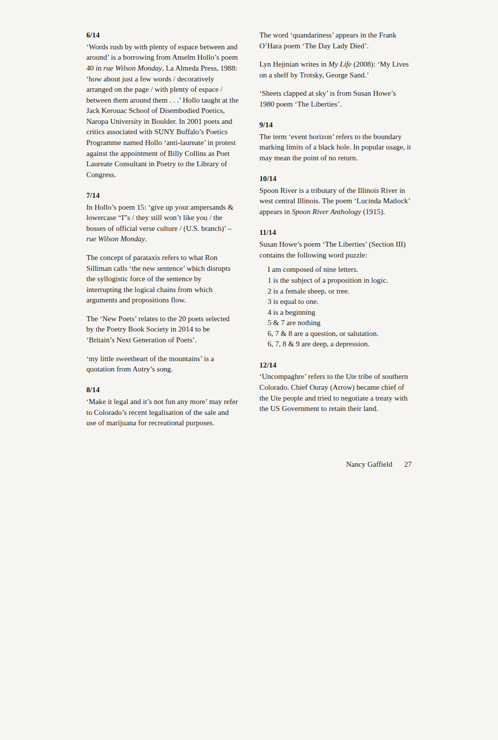6/14
‘Words rush by with plenty of espace between and around’ is a borrowing from Anselm Hollo’s poem 40 in rue Wilson Monday, La Almeda Press, 1988: ‘how about just a few words / decoratively arranged on the page / with plenty of espace / between them around them . . .’ Hollo taught at the Jack Kerouac School of Disembodied Poetics, Naropa University in Boulder. In 2001 poets and critics associated with SUNY Buffalo’s Poetics Programme named Hollo ‘anti-laureate’ in protest against the appointment of Billy Collins as Poet Laureate Consultant in Poetry to the Library of Congress.
7/14
In Hollo’s poem 15: ‘give up your ampersands & lowercase “I”s / they still won’t like you / the bosses of official verse culture / (U.S. branch)’ – rue Wilson Monday.
The concept of parataxis refers to what Ron Silliman calls ‘the new sentence’ which disrupts the syllogistic force of the sentence by interrupting the logical chains from which arguments and propositions flow.
The ‘New Poets’ relates to the 20 poets selected by the Poetry Book Society in 2014 to be ‘Britain’s Next Generation of Poets’.
‘my little sweetheart of the mountains’ is a quotation from Autry’s song.
8/14
‘Make it legal and it’s not fun any more’ may refer to Colorado’s recent legalisation of the sale and use of marijuana for recreational purposes.
The word ‘quandariness’ appears in the Frank O’Hara poem ‘The Day Lady Died’.
Lyn Hejinian writes in My Life (2008): ‘My Lives on a shelf by Trotsky, George Sand.’
‘Sheets clapped at sky’ is from Susan Howe’s 1980 poem ‘The Liberties’.
9/14
The term ‘event horizon’ refers to the boundary marking limits of a black hole. In popular usage, it may mean the point of no return.
10/14
Spoon River is a tributary of the Illinois River in west central Illinois. The poem ‘Lucinda Matlock’ appears in Spoon River Anthology (1915).
11/14
Susan Howe’s poem ‘The Liberties’ (Section III) contains the following word puzzle:
I am composed of nine letters.
1 is the subject of a proposition in logic.
2 is a female sheep, or tree.
3 is equal to one.
4 is a beginning
5 & 7 are nothing
6, 7 & 8 are a question, or salutation.
6, 7, 8 & 9 are deep, a depression.
12/14
‘Uncompaghre’ refers to the Ute tribe of southern Colorado. Chief Ouray (Arrow) became chief of the Ute people and tried to negotiate a treaty with the US Government to retain their land.
Nancy Gaffield 27